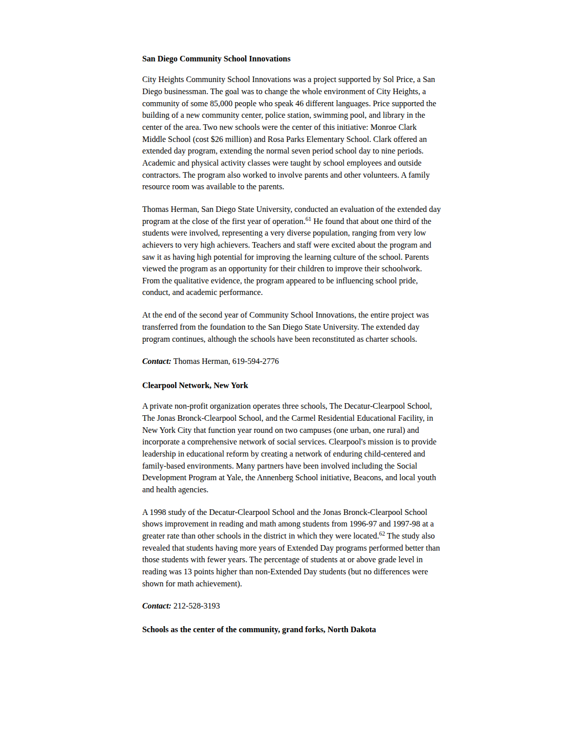San Diego Community School Innovations
City Heights Community School Innovations was a project supported by Sol Price, a San Diego businessman. The goal was to change the whole environment of City Heights, a community of some 85,000 people who speak 46 different languages. Price supported the building of a new community center, police station, swimming pool, and library in the center of the area. Two new schools were the center of this initiative: Monroe Clark Middle School (cost $26 million) and Rosa Parks Elementary School. Clark offered an extended day program, extending the normal seven period school day to nine periods. Academic and physical activity classes were taught by school employees and outside contractors. The program also worked to involve parents and other volunteers. A family resource room was available to the parents.
Thomas Herman, San Diego State University, conducted an evaluation of the extended day program at the close of the first year of operation.61 He found that about one third of the students were involved, representing a very diverse population, ranging from very low achievers to very high achievers. Teachers and staff were excited about the program and saw it as having high potential for improving the learning culture of the school. Parents viewed the program as an opportunity for their children to improve their schoolwork. From the qualitative evidence, the program appeared to be influencing school pride, conduct, and academic performance.
At the end of the second year of Community School Innovations, the entire project was transferred from the foundation to the San Diego State University. The extended day program continues, although the schools have been reconstituted as charter schools.
Contact: Thomas Herman, 619-594-2776
Clearpool Network, New York
A private non-profit organization operates three schools, The Decatur-Clearpool School, The Jonas Bronck-Clearpool School, and the Carmel Residential Educational Facility, in New York City that function year round on two campuses (one urban, one rural) and incorporate a comprehensive network of social services. Clearpool's mission is to provide leadership in educational reform by creating a network of enduring child-centered and family-based environments. Many partners have been involved including the Social Development Program at Yale, the Annenberg School initiative, Beacons, and local youth and health agencies.
A 1998 study of the Decatur-Clearpool School and the Jonas Bronck-Clearpool School shows improvement in reading and math among students from 1996-97 and 1997-98 at a greater rate than other schools in the district in which they were located.62 The study also revealed that students having more years of Extended Day programs performed better than those students with fewer years. The percentage of students at or above grade level in reading was 13 points higher than non-Extended Day students (but no differences were shown for math achievement).
Contact: 212-528-3193
Schools as the center of the community, grand forks, North Dakota